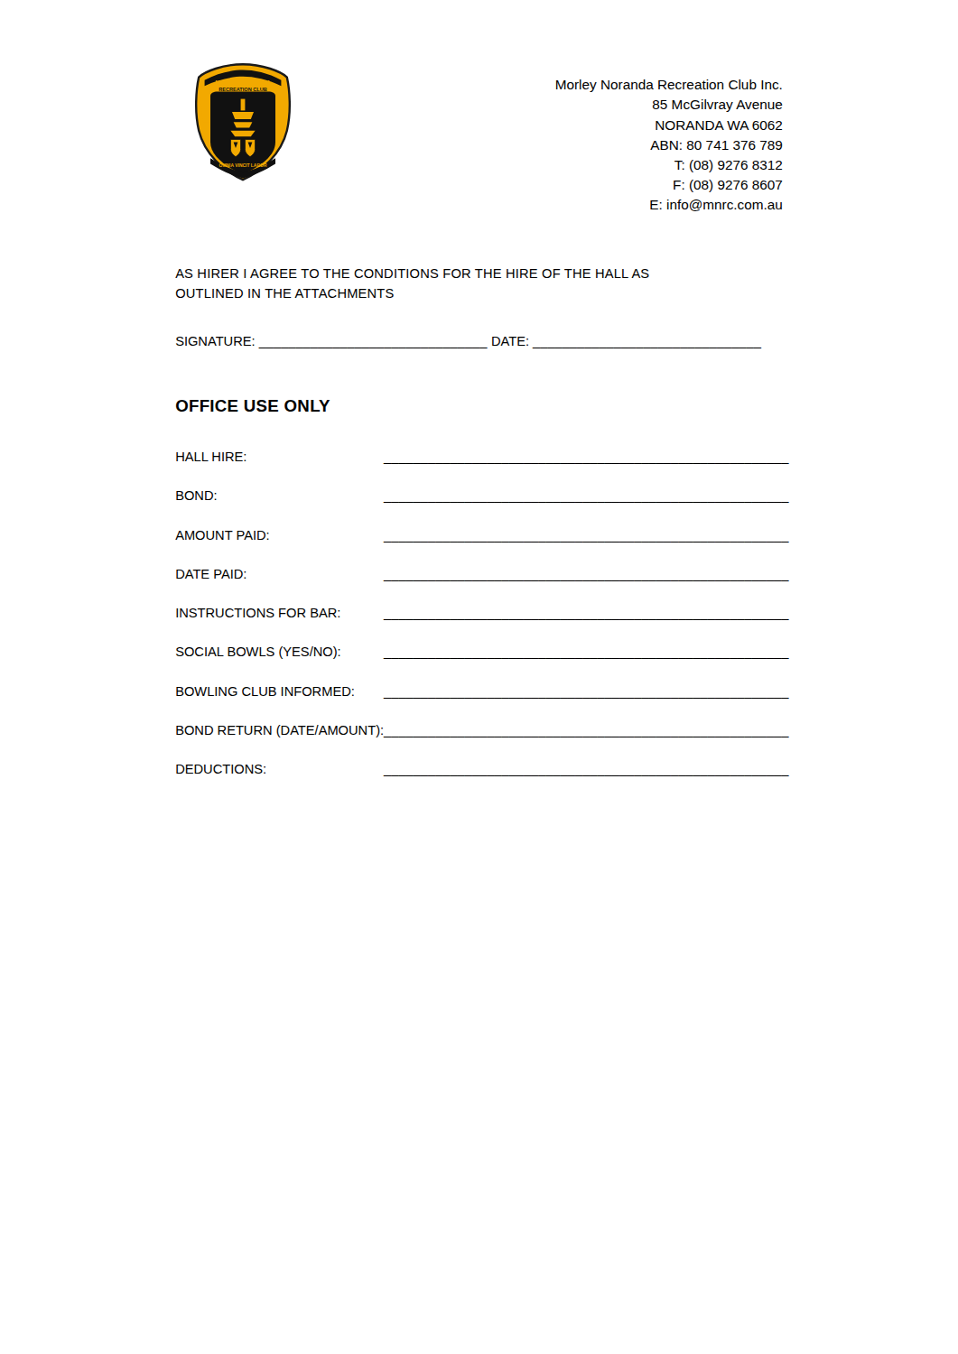MORLEY / NORANDA RECREATION CLUB OMNIA VINCIT LABOR
Morley Noranda Recreation Club Inc.
85 McGilvray Avenue
NORANDA WA 6062
ABN: 80 741 376 789
T: (08) 9276 8312
F: (08) 9276 8607
E: info@mnrc.com.au
AS HIRER I AGREE TO THE CONDITIONS FOR THE HIRE OF THE HALL AS OUTLINED IN THE ATTACHMENTS
SIGNATURE: _______________________________
DATE: _______________________________
OFFICE USE ONLY
| HALL HIRE: | _______________________________________________________ |
| BOND: | _______________________________________________________ |
| AMOUNT PAID: | _______________________________________________________ |
| DATE PAID: | _______________________________________________________ |
| INSTRUCTIONS FOR BAR: | _______________________________________________________ |
| SOCIAL BOWLS (YES/NO): | _______________________________________________________ |
| BOWLING CLUB INFORMED: | _______________________________________________________ |
| BOND RETURN (DATE/AMOUNT): | _______________________________________________________ |
| DEDUCTIONS: | _______________________________________________________ |